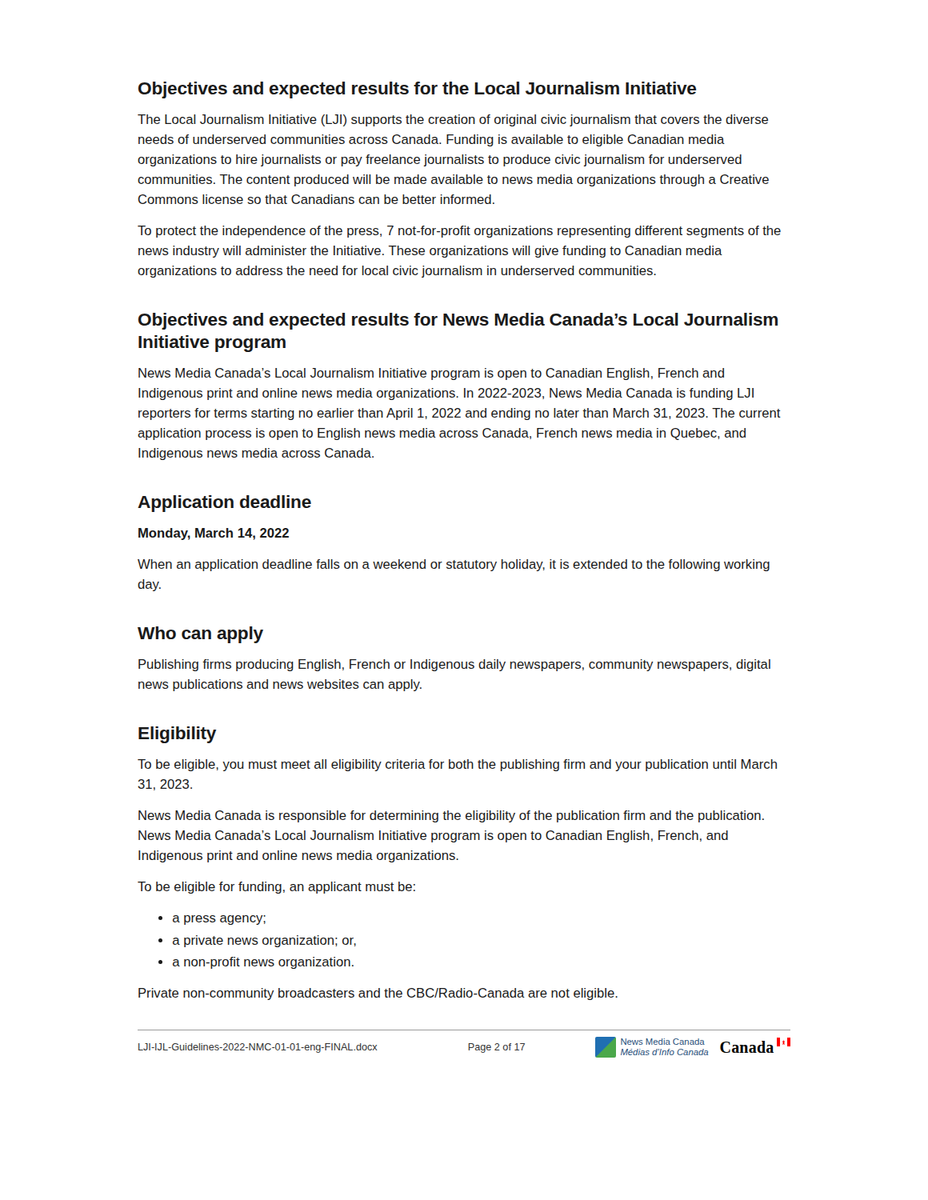Objectives and expected results for the Local Journalism Initiative
The Local Journalism Initiative (LJI) supports the creation of original civic journalism that covers the diverse needs of underserved communities across Canada. Funding is available to eligible Canadian media organizations to hire journalists or pay freelance journalists to produce civic journalism for underserved communities. The content produced will be made available to news media organizations through a Creative Commons license so that Canadians can be better informed.
To protect the independence of the press, 7 not-for-profit organizations representing different segments of the news industry will administer the Initiative. These organizations will give funding to Canadian media organizations to address the need for local civic journalism in underserved communities.
Objectives and expected results for News Media Canada’s Local Journalism Initiative program
News Media Canada’s Local Journalism Initiative program is open to Canadian English, French and Indigenous print and online news media organizations. In 2022-2023, News Media Canada is funding LJI reporters for terms starting no earlier than April 1, 2022 and ending no later than March 31, 2023. The current application process is open to English news media across Canada, French news media in Quebec, and Indigenous news media across Canada.
Application deadline
Monday, March 14, 2022
When an application deadline falls on a weekend or statutory holiday, it is extended to the following working day.
Who can apply
Publishing firms producing English, French or Indigenous daily newspapers, community newspapers, digital news publications and news websites can apply.
Eligibility
To be eligible, you must meet all eligibility criteria for both the publishing firm and your publication until March 31, 2023.
News Media Canada is responsible for determining the eligibility of the publication firm and the publication. News Media Canada’s Local Journalism Initiative program is open to Canadian English, French, and Indigenous print and online news media organizations.
To be eligible for funding, an applicant must be:
a press agency;
a private news organization; or,
a non-profit news organization.
Private non-community broadcasters and the CBC/Radio-Canada are not eligible.
LJI-IJL-Guidelines-2022-NMC-01-01-eng-FINAL.docx
Page 2 of 17
News Media Canada
Médias d’Info Canada
Canada